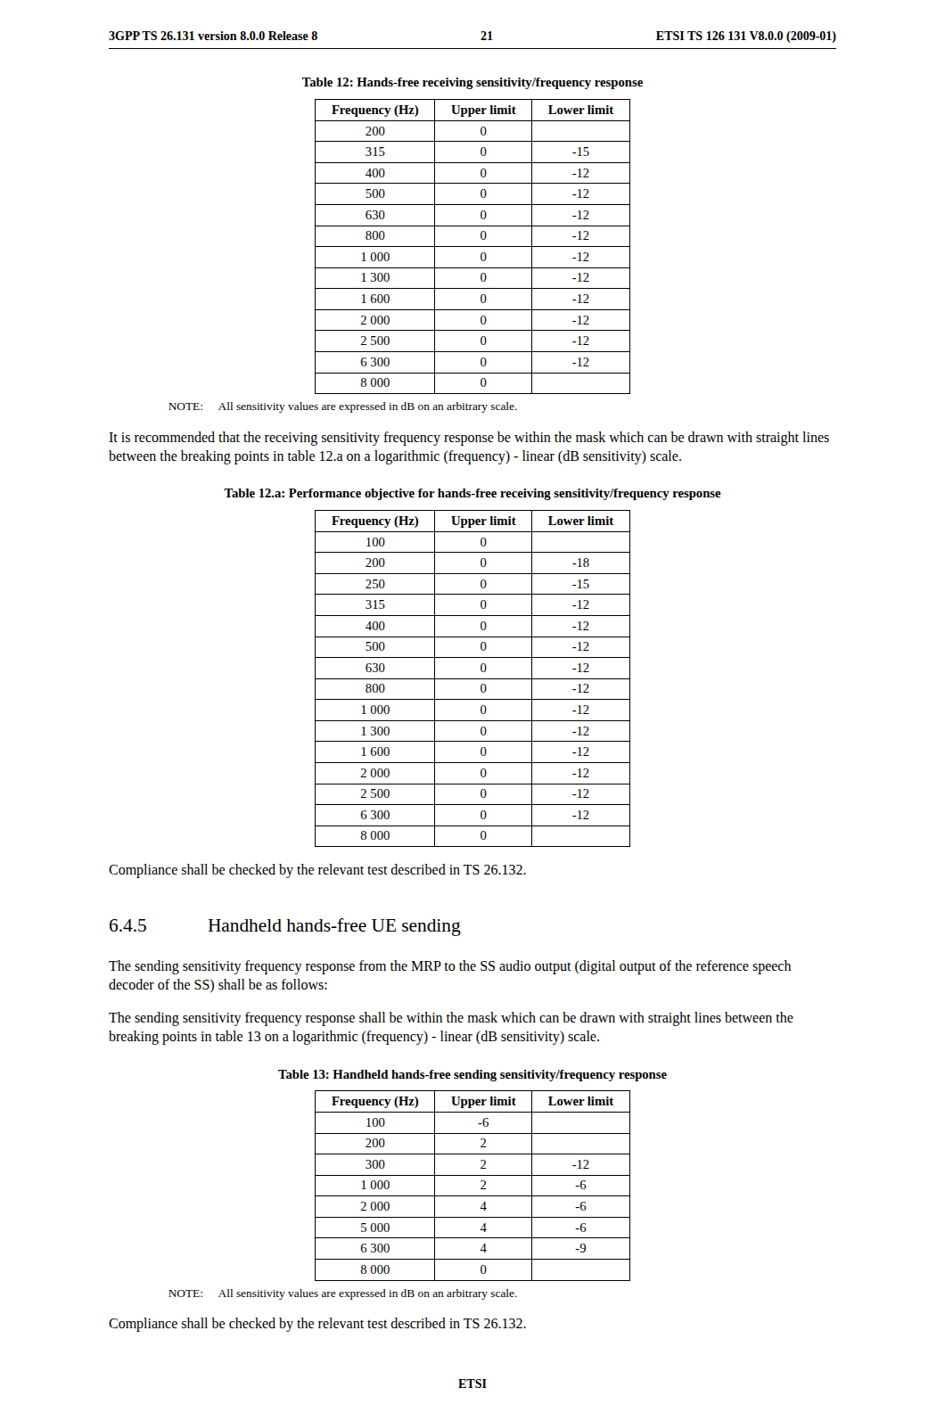3GPP TS 26.131 version 8.0.0 Release 8 21 ETSI TS 126 131 V8.0.0 (2009-01)
Table 12: Hands-free receiving sensitivity/frequency response
| Frequency (Hz) | Upper limit | Lower limit |
| --- | --- | --- |
| 200 | 0 | |
| 315 | 0 | -15 |
| 400 | 0 | -12 |
| 500 | 0 | -12 |
| 630 | 0 | -12 |
| 800 | 0 | -12 |
| 1 000 | 0 | -12 |
| 1 300 | 0 | -12 |
| 1 600 | 0 | -12 |
| 2 000 | 0 | -12 |
| 2 500 | 0 | -12 |
| 6 300 | 0 | -12 |
| 8 000 | 0 | |
NOTE: All sensitivity values are expressed in dB on an arbitrary scale.
It is recommended that the receiving sensitivity frequency response be within the mask which can be drawn with straight lines between the breaking points in table 12.a on a logarithmic (frequency) - linear (dB sensitivity) scale.
Table 12.a: Performance objective for hands-free receiving sensitivity/frequency response
| Frequency (Hz) | Upper limit | Lower limit |
| --- | --- | --- |
| 100 | 0 | |
| 200 | 0 | -18 |
| 250 | 0 | -15 |
| 315 | 0 | -12 |
| 400 | 0 | -12 |
| 500 | 0 | -12 |
| 630 | 0 | -12 |
| 800 | 0 | -12 |
| 1 000 | 0 | -12 |
| 1 300 | 0 | -12 |
| 1 600 | 0 | -12 |
| 2 000 | 0 | -12 |
| 2 500 | 0 | -12 |
| 6 300 | 0 | -12 |
| 8 000 | 0 | |
Compliance shall be checked by the relevant test described in TS 26.132.
6.4.5 Handheld hands-free UE sending
The sending sensitivity frequency response from the MRP to the SS audio output (digital output of the reference speech decoder of the SS) shall be as follows:
The sending sensitivity frequency response shall be within the mask which can be drawn with straight lines between the breaking points in table 13 on a logarithmic (frequency) - linear (dB sensitivity) scale.
Table 13: Handheld hands-free sending sensitivity/frequency response
| Frequency (Hz) | Upper limit | Lower limit |
| --- | --- | --- |
| 100 | -6 | |
| 200 | 2 | |
| 300 | 2 | -12 |
| 1 000 | 2 | -6 |
| 2 000 | 4 | -6 |
| 5 000 | 4 | -6 |
| 6 300 | 4 | -9 |
| 8 000 | 0 | |
NOTE: All sensitivity values are expressed in dB on an arbitrary scale.
Compliance shall be checked by the relevant test described in TS 26.132.
ETSI